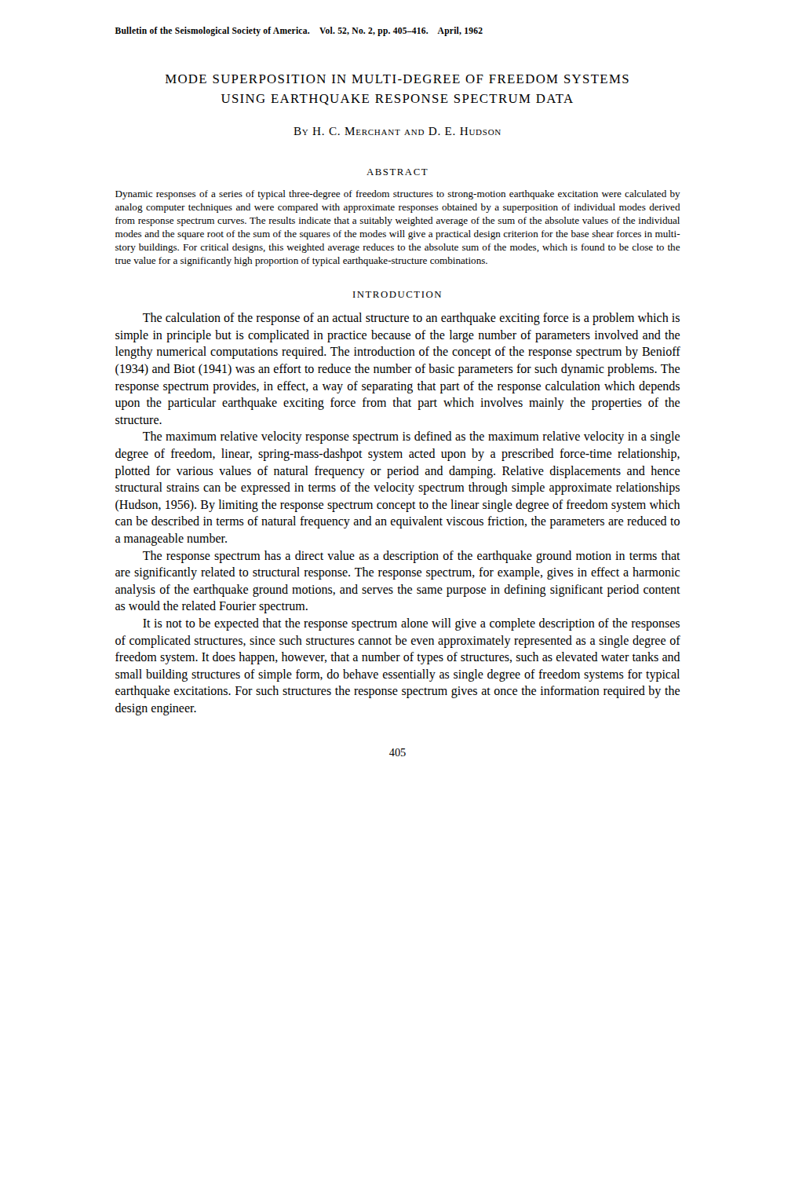Bulletin of the Seismological Society of America. Vol. 52, No. 2, pp. 405–416. April, 1962
MODE SUPERPOSITION IN MULTI-DEGREE OF FREEDOM SYSTEMS
USING EARTHQUAKE RESPONSE SPECTRUM DATA
By H. C. Merchant and D. E. Hudson
Abstract
Dynamic responses of a series of typical three-degree of freedom structures to strong-motion earthquake excitation were calculated by analog computer techniques and were compared with approximate responses obtained by a superposition of individual modes derived from response spectrum curves. The results indicate that a suitably weighted average of the sum of the absolute values of the individual modes and the square root of the sum of the squares of the modes will give a practical design criterion for the base shear forces in multi-story buildings. For critical designs, this weighted average reduces to the absolute sum of the modes, which is found to be close to the true value for a significantly high proportion of typical earthquake-structure combinations.
Introduction
The calculation of the response of an actual structure to an earthquake exciting force is a problem which is simple in principle but is complicated in practice because of the large number of parameters involved and the lengthy numerical computations required. The introduction of the concept of the response spectrum by Benioff (1934) and Biot (1941) was an effort to reduce the number of basic parameters for such dynamic problems. The response spectrum provides, in effect, a way of separating that part of the response calculation which depends upon the particular earthquake exciting force from that part which involves mainly the properties of the structure.
The maximum relative velocity response spectrum is defined as the maximum relative velocity in a single degree of freedom, linear, spring-mass-dashpot system acted upon by a prescribed force-time relationship, plotted for various values of natural frequency or period and damping. Relative displacements and hence structural strains can be expressed in terms of the velocity spectrum through simple approximate relationships (Hudson, 1956). By limiting the response spectrum concept to the linear single degree of freedom system which can be described in terms of natural frequency and an equivalent viscous friction, the parameters are reduced to a manageable number.
The response spectrum has a direct value as a description of the earthquake ground motion in terms that are significantly related to structural response. The response spectrum, for example, gives in effect a harmonic analysis of the earthquake ground motions, and serves the same purpose in defining significant period content as would the related Fourier spectrum.
It is not to be expected that the response spectrum alone will give a complete description of the responses of complicated structures, since such structures cannot be even approximately represented as a single degree of freedom system. It does happen, however, that a number of types of structures, such as elevated water tanks and small building structures of simple form, do behave essentially as single degree of freedom systems for typical earthquake excitations. For such structures the response spectrum gives at once the information required by the design engineer.
405